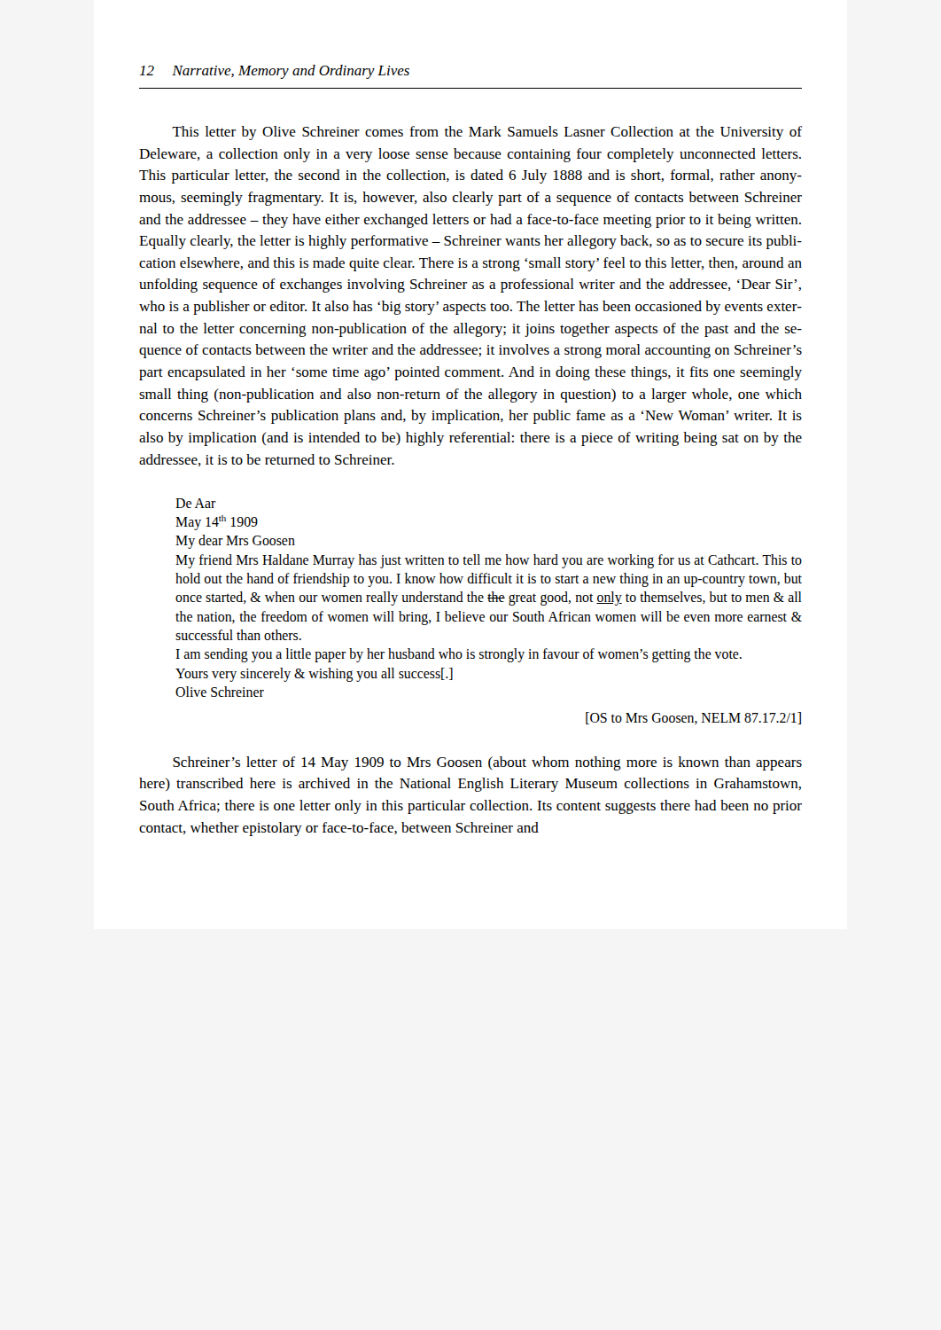12 Narrative, Memory and Ordinary Lives
This letter by Olive Schreiner comes from the Mark Samuels Lasner Collection at the University of Deleware, a collection only in a very loose sense because containing four completely unconnected letters. This particular letter, the second in the collection, is dated 6 July 1888 and is short, formal, rather anonymous, seemingly fragmentary. It is, however, also clearly part of a sequence of contacts between Schreiner and the addressee – they have either exchanged letters or had a face-to-face meeting prior to it being written. Equally clearly, the letter is highly performative – Schreiner wants her allegory back, so as to secure its publication elsewhere, and this is made quite clear. There is a strong ‘small story’ feel to this letter, then, around an unfolding sequence of exchanges involving Schreiner as a professional writer and the addressee, ‘Dear Sir’, who is a publisher or editor. It also has ‘big story’ aspects too. The letter has been occasioned by events external to the letter concerning non-publication of the allegory; it joins together aspects of the past and the sequence of contacts between the writer and the addressee; it involves a strong moral accounting on Schreiner’s part encapsulated in her ‘some time ago’ pointed comment. And in doing these things, it fits one seemingly small thing (non-publication and also non-return of the allegory in question) to a larger whole, one which concerns Schreiner’s publication plans and, by implication, her public fame as a ‘New Woman’ writer. It is also by implication (and is intended to be) highly referential: there is a piece of writing being sat on by the addressee, it is to be returned to Schreiner.
De Aar
May 14th 1909
My dear Mrs Goosen
My friend Mrs Haldane Murray has just written to tell me how hard you are working for us at Cathcart. This to hold out the hand of friendship to you. I know how difficult it is to start a new thing in an up-country town, but once started, & when our women really understand the the great good, not only to themselves, but to men & all the nation, the freedom of women will bring, I believe our South African women will be even more earnest & successful than others.
I am sending you a little paper by her husband who is strongly in favour of women’s getting the vote.
Yours very sincerely & wishing you all success[.]
Olive Schreiner
[OS to Mrs Goosen, NELM 87.17.2/1]
Schreiner’s letter of 14 May 1909 to Mrs Goosen (about whom nothing more is known than appears here) transcribed here is archived in the National English Literary Museum collections in Grahamstown, South Africa; there is one letter only in this particular collection. Its content suggests there had been no prior contact, whether epistolary or face-to-face, between Schreiner and